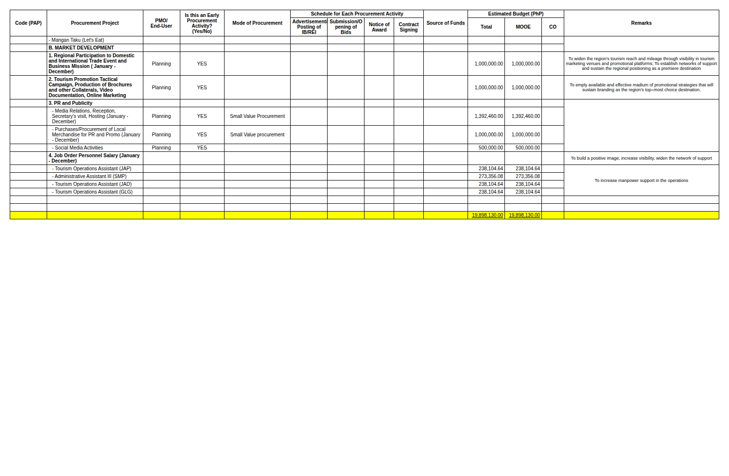| Code (PAP) | Procurement Project | PMO/ End-User | Is this an Early Procurement Activity? (Yes/No) | Mode of Procurement | Schedule for Each Procurement Activity | Source of Funds | Estimated Budget (PhP) | Remarks |
| --- | --- | --- | --- | --- | --- | --- | --- | --- |
| Advertisement/ Posting of IB/REI | Submission/O pening of Bids | Notice of Award | Contract Signing | Total | MOOE | CO |
| | - Mangan Taku (Let's Eat) | | | | | | | | | | | | |
| | B. MARKET DEVELOPMENT | | | | | | | | | | | |
| | 1. Regional Participation to Domestic and International Trade Event and Business Mission ( January - December) | Planning | YES | | | | | | | 1,000,000.00 | 1,000,000.00 | | To widen the region's tourism reach and mileage through visibility in tourism marketing venues and promotional platforms; To establish networks of support and sustain the regional positioning as a premiere destination |
| | 2. Tourism Promotion Tactical Campaign, Production of Brochures and other Collaterals, Video Documentation, Online Marketing | Planning | YES | | | | | | | 1,000,000.00 | 1,000,000.00 | | To emply available and effective madium of promotional strategies that will sustain branding as the region's top=most choice destination. |
| | 3. PR and Publicity | | | | | | | | | | | | |
| | - Media Relations, Reception, Secretary's visit, Hosting (January - December) | Planning | YES | Small Value Procurement | | | | | | 1,392,460.00 | 1,392,460.00 | |
| | - Purchases/Procurement of Local Merchandise for PR and Promo (January - December) | Planning | YES | Small Value procurement | | | | | | 1,000,000.00 | 1,000,000.00 | |
| | - Social Media Activities | Planning | YES | | | | | | | 500,000.00 | 500,000.00 | |
| | 4. Job Order Personnel Salary (January - December) | | | | | | | | | | | | To build a positive image, increase visibility, widen the network of support |
| | - Tourism Operations Assistant (JAP) | | | | | | | | | 238,104.64 | 238,104.64 | | To increase manpower support in the operations |
| | - Administrative Assistant III (SMP) | | | | | | | | | 273,356.08 | 273,356.08 | |
| | - Tourism Operations Assistant (JAD) | | | | | | | | | 238,104.64 | 238,104.64 | |
| | - Tourism Operations Assistant (GLG) | | | | | | | | | 238,104.64 | 238,104.64 | |
| | | | | | | | | | | 19,898,130.00 | 19,898,130.00 | | |